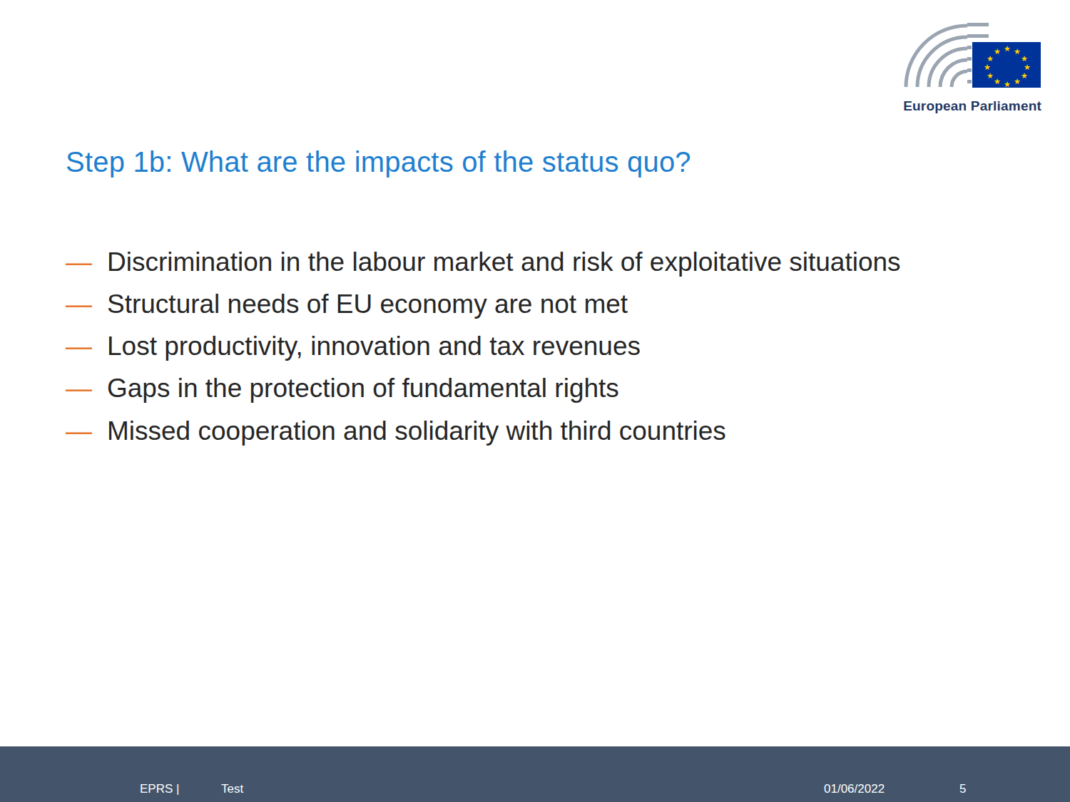★ ★ ★ ★ ★ ★ ★ ★ ★ ★ ★ ★
European Parliament
Step 1b: What are the impacts of the status quo?
Discrimination in the labour market and risk of exploitative situations
Structural needs of EU economy are not met
Lost productivity, innovation and tax revenues
Gaps in the protection of fundamental rights
Missed cooperation and solidarity with third countries
EPRS | Test 01/06/2022 5